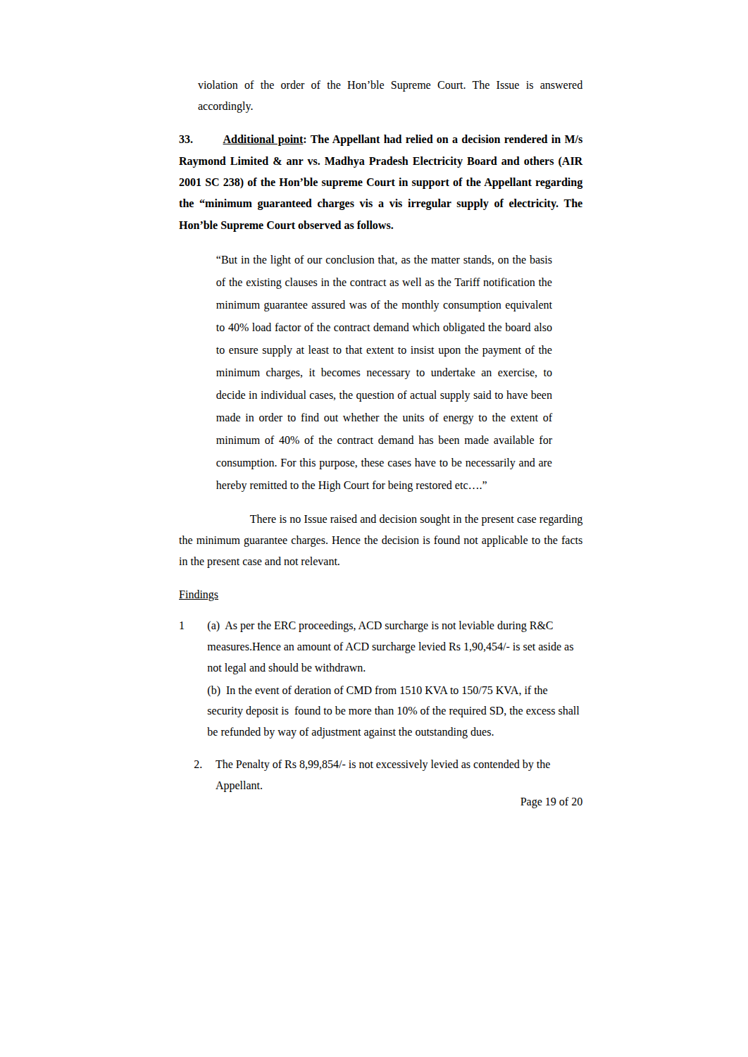violation of the order of the Hon’ble Supreme Court. The Issue is answered accordingly.
33. Additional point: The Appellant had relied on a decision rendered in M/s Raymond Limited & anr vs. Madhya Pradesh Electricity Board and others (AIR 2001 SC 238) of the Hon’ble supreme Court in support of the Appellant regarding the “minimum guaranteed charges vis a vis irregular supply of electricity. The Hon’ble Supreme Court observed as follows.
“But in the light of our conclusion that, as the matter stands, on the basis of the existing clauses in the contract as well as the Tariff notification the minimum guarantee assured was of the monthly consumption equivalent to 40% load factor of the contract demand which obligated the board also to ensure supply at least to that extent to insist upon the payment of the minimum charges, it becomes necessary to undertake an exercise, to decide in individual cases, the question of actual supply said to have been made in order to find out whether the units of energy to the extent of minimum of 40% of the contract demand has been made available for consumption. For this purpose, these cases have to be necessarily and are hereby remitted to the High Court for being restored etc….”
There is no Issue raised and decision sought in the present case regarding the minimum guarantee charges. Hence the decision is found not applicable to the facts in the present case and not relevant.
Findings
1 (a) As per the ERC proceedings, ACD surcharge is not leviable during R&C measures.Hence an amount of ACD surcharge levied Rs 1,90,454/- is set aside as not legal and should be withdrawn. (b) In the event of deration of CMD from 1510 KVA to 150/75 KVA, if the security deposit is found to be more than 10% of the required SD, the excess shall be refunded by way of adjustment against the outstanding dues.
2. The Penalty of Rs 8,99,854/- is not excessively levied as contended by the Appellant.
Page 19 of 20